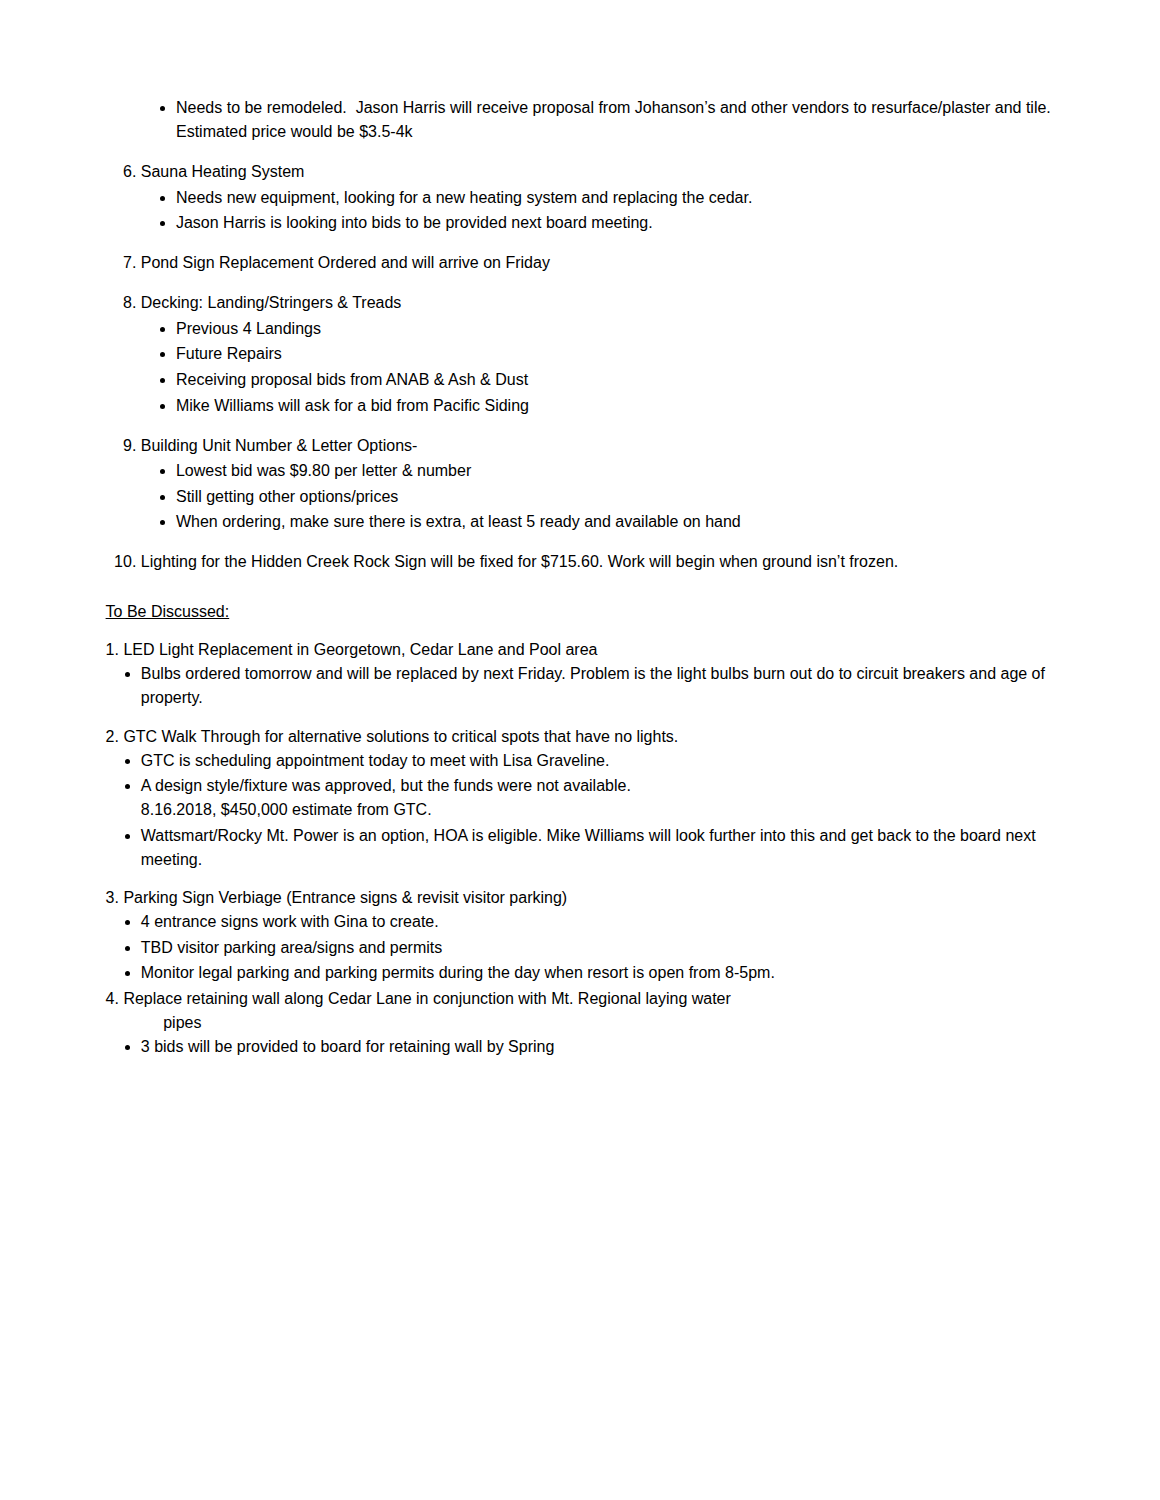Needs to be remodeled. Jason Harris will receive proposal from Johanson’s and other vendors to resurface/plaster and tile. Estimated price would be $3.5-4k
Sauna Heating System
Needs new equipment, looking for a new heating system and replacing the cedar.
Jason Harris is looking into bids to be provided next board meeting.
Pond Sign Replacement Ordered and will arrive on Friday
Decking: Landing/Stringers & Treads
Previous 4 Landings
Future Repairs
Receiving proposal bids from ANAB & Ash & Dust
Mike Williams will ask for a bid from Pacific Siding
Building Unit Number & Letter Options-
Lowest bid was $9.80 per letter & number
Still getting other options/prices
When ordering, make sure there is extra, at least 5 ready and available on hand
Lighting for the Hidden Creek Rock Sign will be fixed for $715.60. Work will begin when ground isn’t frozen.
To Be Discussed:
1. LED Light Replacement in Georgetown, Cedar Lane and Pool area
Bulbs ordered tomorrow and will be replaced by next Friday. Problem is the light bulbs burn out do to circuit breakers and age of property.
2. GTC Walk Through for alternative solutions to critical spots that have no lights.
GTC is scheduling appointment today to meet with Lisa Graveline.
A design style/fixture was approved, but the funds were not available.
8.16.2018, $450,000 estimate from GTC.
Wattsmart/Rocky Mt. Power is an option, HOA is eligible. Mike Williams will look further into this and get back to the board next meeting.
3. Parking Sign Verbiage (Entrance signs & revisit visitor parking)
4 entrance signs work with Gina to create.
TBD visitor parking area/signs and permits
Monitor legal parking and parking permits during the day when resort is open from 8-5pm.
4. Replace retaining wall along Cedar Lane in conjunction with Mt. Regional laying water
pipes
3 bids will be provided to board for retaining wall by Spring